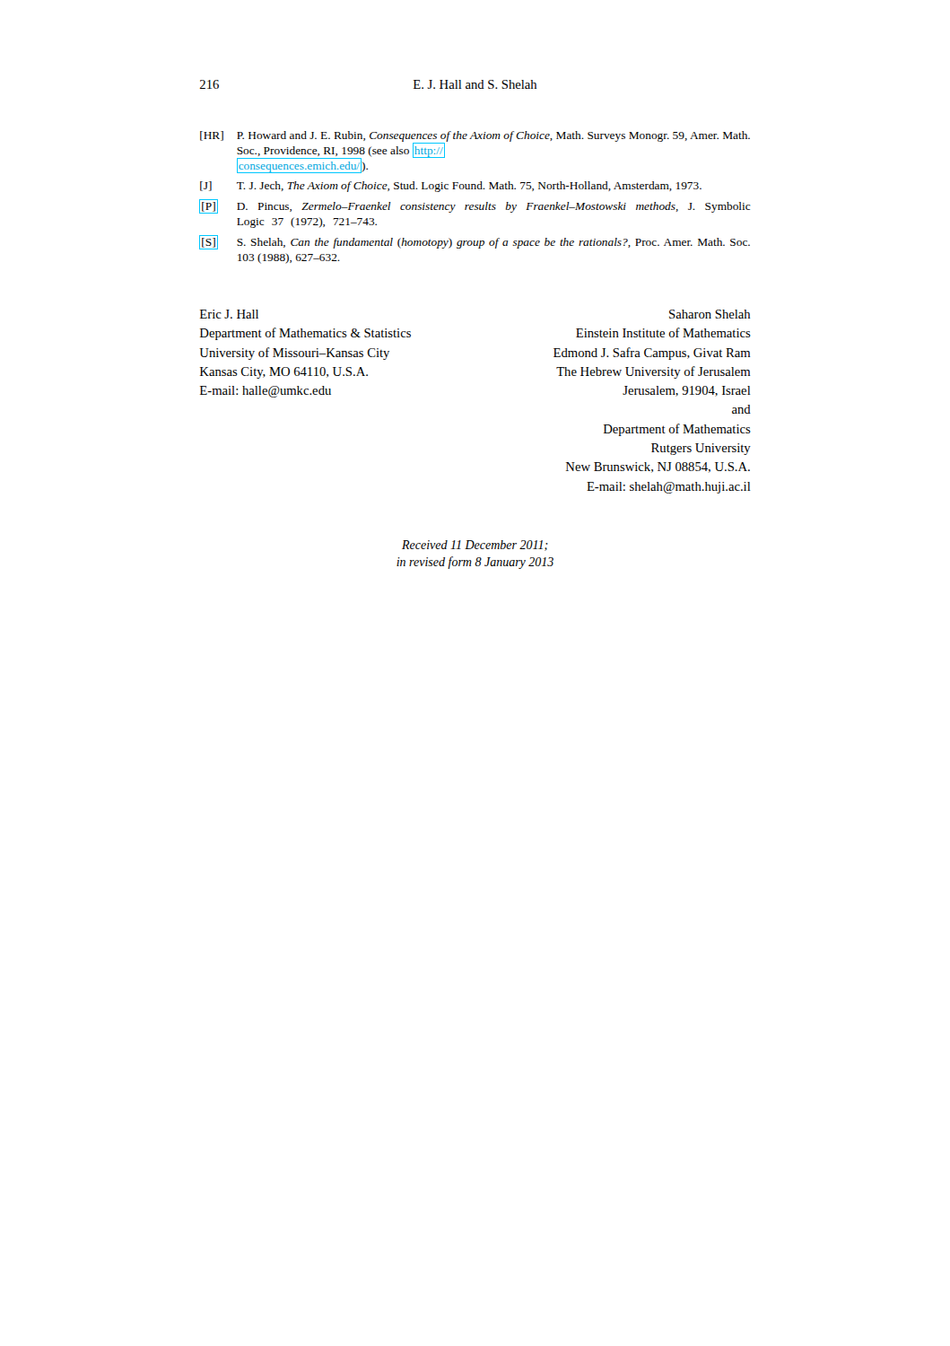216
E. J. Hall and S. Shelah
[HR]
P. Howard and J. E. Rubin, Consequences of the Axiom of Choice, Math. Surveys Monogr. 59, Amer. Math. Soc., Providence, RI, 1998 (see also http://
consequences.emich.edu/).
[J]
T. J. Jech, The Axiom of Choice, Stud. Logic Found. Math. 75, North-Holland, Amsterdam, 1973.
[P]
D. Pincus, Zermelo–Fraenkel consistency results by Fraenkel–Mostowski methods, J. Symbolic Logic 37 (1972), 721–743.
[S]
S. Shelah, Can the fundamental (homotopy) group of a space be the rationals?, Proc. Amer. Math. Soc. 103 (1988), 627–632.
Eric J. Hall
Department of Mathematics & Statistics
University of Missouri–Kansas City
Kansas City, MO 64110, U.S.A.
E-mail: halle@umkc.edu
Saharon Shelah
Einstein Institute of Mathematics
Edmond J. Safra Campus, Givat Ram
The Hebrew University of Jerusalem
Jerusalem, 91904, Israel
and
Department of Mathematics
Rutgers University
New Brunswick, NJ 08854, U.S.A.
E-mail: shelah@math.huji.ac.il
Received 11 December 2011;
in revised form 8 January 2013